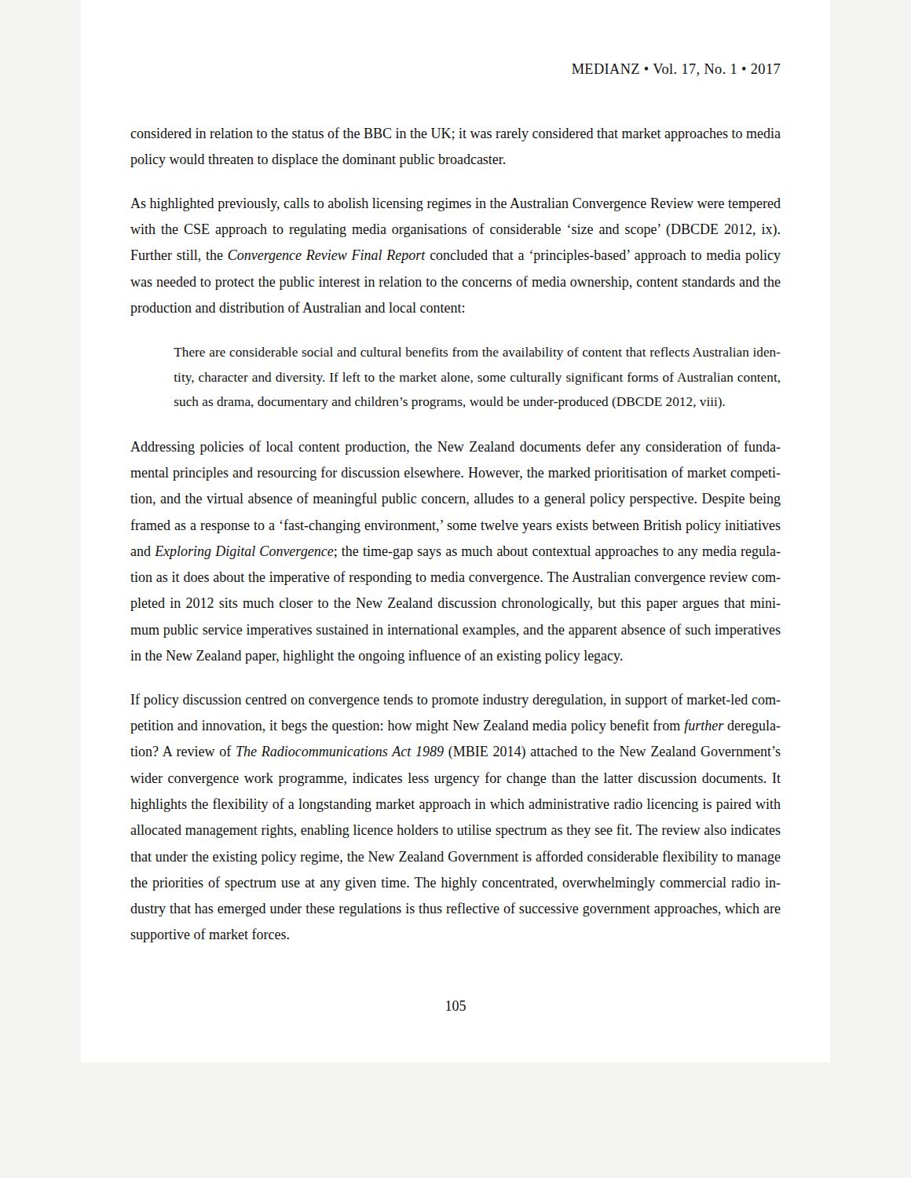MEDIANZ • Vol. 17, No. 1 • 2017
considered in relation to the status of the BBC in the UK; it was rarely considered that market approaches to media policy would threaten to displace the dominant public broadcaster.
As highlighted previously, calls to abolish licensing regimes in the Australian Convergence Review were tempered with the CSE approach to regulating media organisations of considerable ‘size and scope’ (DBCDE 2012, ix). Further still, the Convergence Review Final Report concluded that a ‘principles-based’ approach to media policy was needed to protect the public interest in relation to the concerns of media ownership, content standards and the production and distribution of Australian and local content:
There are considerable social and cultural benefits from the availability of content that reflects Australian identity, character and diversity. If left to the market alone, some culturally significant forms of Australian content, such as drama, documentary and children’s programs, would be under-produced (DBCDE 2012, viii).
Addressing policies of local content production, the New Zealand documents defer any consideration of fundamental principles and resourcing for discussion elsewhere. However, the marked prioritisation of market competition, and the virtual absence of meaningful public concern, alludes to a general policy perspective. Despite being framed as a response to a ‘fast-changing environment,’ some twelve years exists between British policy initiatives and Exploring Digital Convergence; the time-gap says as much about contextual approaches to any media regulation as it does about the imperative of responding to media convergence. The Australian convergence review completed in 2012 sits much closer to the New Zealand discussion chronologically, but this paper argues that minimum public service imperatives sustained in international examples, and the apparent absence of such imperatives in the New Zealand paper, highlight the ongoing influence of an existing policy legacy.
If policy discussion centred on convergence tends to promote industry deregulation, in support of market-led competition and innovation, it begs the question: how might New Zealand media policy benefit from further deregulation? A review of The Radiocommunications Act 1989 (MBIE 2014) attached to the New Zealand Government’s wider convergence work programme, indicates less urgency for change than the latter discussion documents. It highlights the flexibility of a longstanding market approach in which administrative radio licencing is paired with allocated management rights, enabling licence holders to utilise spectrum as they see fit. The review also indicates that under the existing policy regime, the New Zealand Government is afforded considerable flexibility to manage the priorities of spectrum use at any given time. The highly concentrated, overwhelmingly commercial radio industry that has emerged under these regulations is thus reflective of successive government approaches, which are supportive of market forces.
105